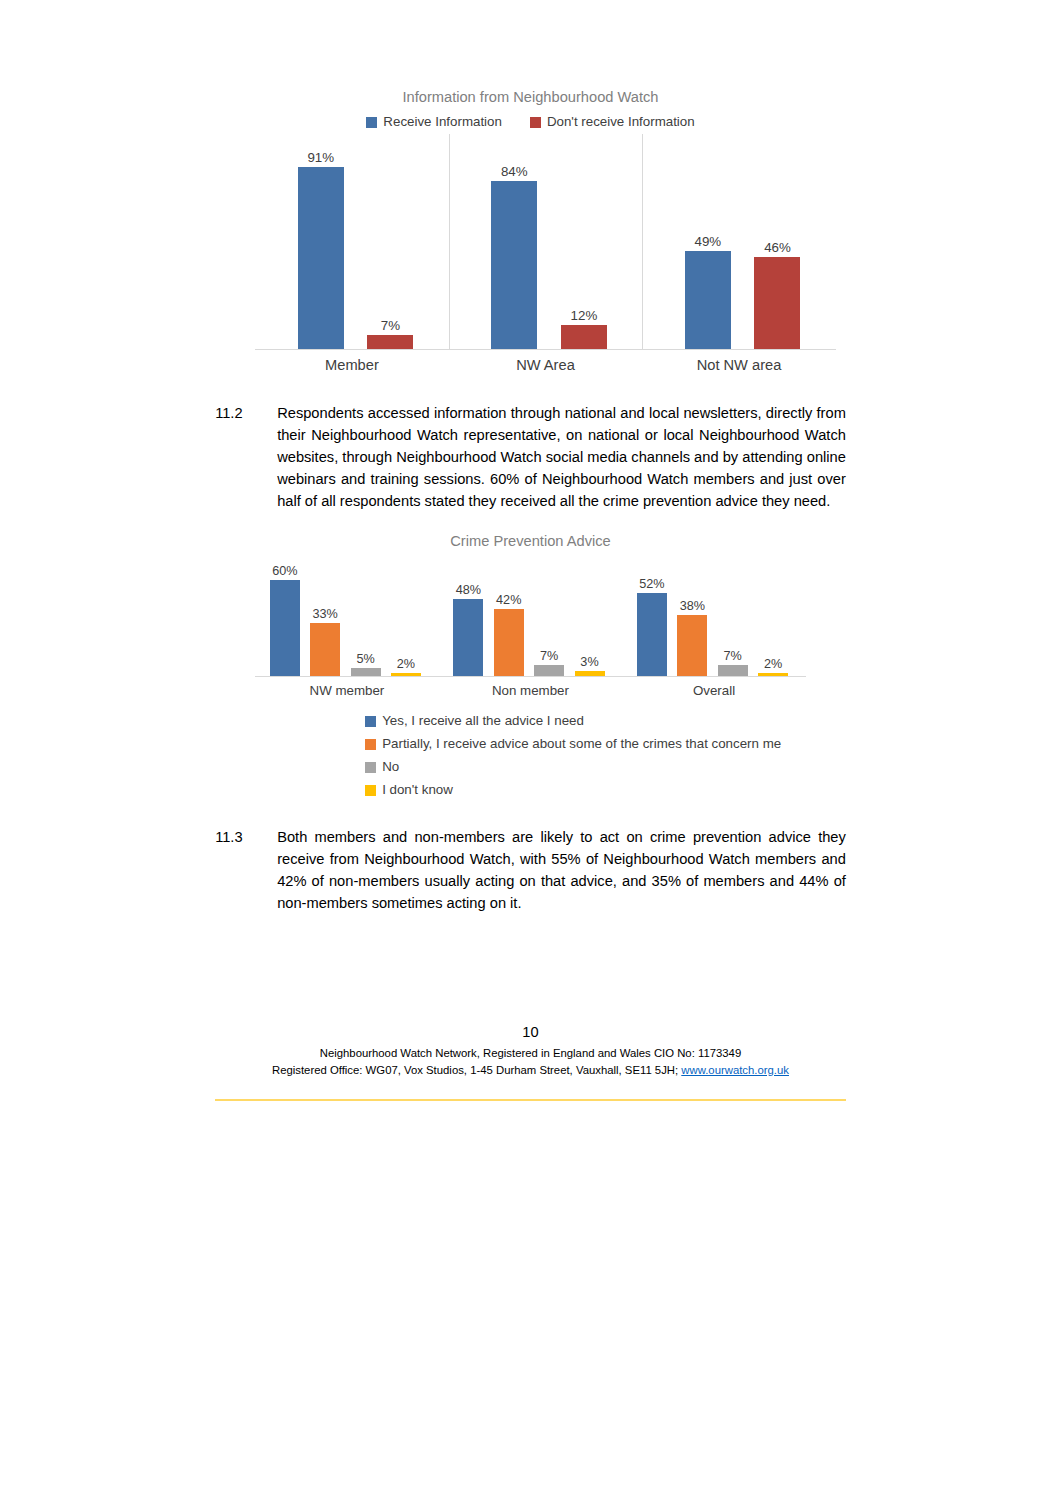Information from Neighbourhood Watch
Receive Information
Don't receive Information
91%
7%
84%
12%
49%
46%
Member
NW Area
Not NW area
11.2
Respondents accessed information through national and local newsletters, directly from their Neighbourhood Watch representative, on national or local Neighbourhood Watch websites, through Neighbourhood Watch social media channels and by attending online webinars and training sessions. 60% of Neighbourhood Watch members and just over half of all respondents stated they received all the crime prevention advice they need.
Crime Prevention Advice
60%
33%
5%
2%
48%
42%
7%
3%
52%
38%
7%
2%
NW member
Non member
Overall
Yes, I receive all the advice I need
Partially, I receive advice about some of the crimes that concern me
No
I don't know
11.3
Both members and non-members are likely to act on crime prevention advice they receive from Neighbourhood Watch, with 55% of Neighbourhood Watch members and 42% of non-members usually acting on that advice, and 35% of members and 44% of non-members sometimes acting on it.
10
Neighbourhood Watch Network, Registered in England and Wales CIO No: 1173349
Registered Office: WG07, Vox Studios, 1-45 Durham Street, Vauxhall, SE11 5JH; www.ourwatch.org.uk